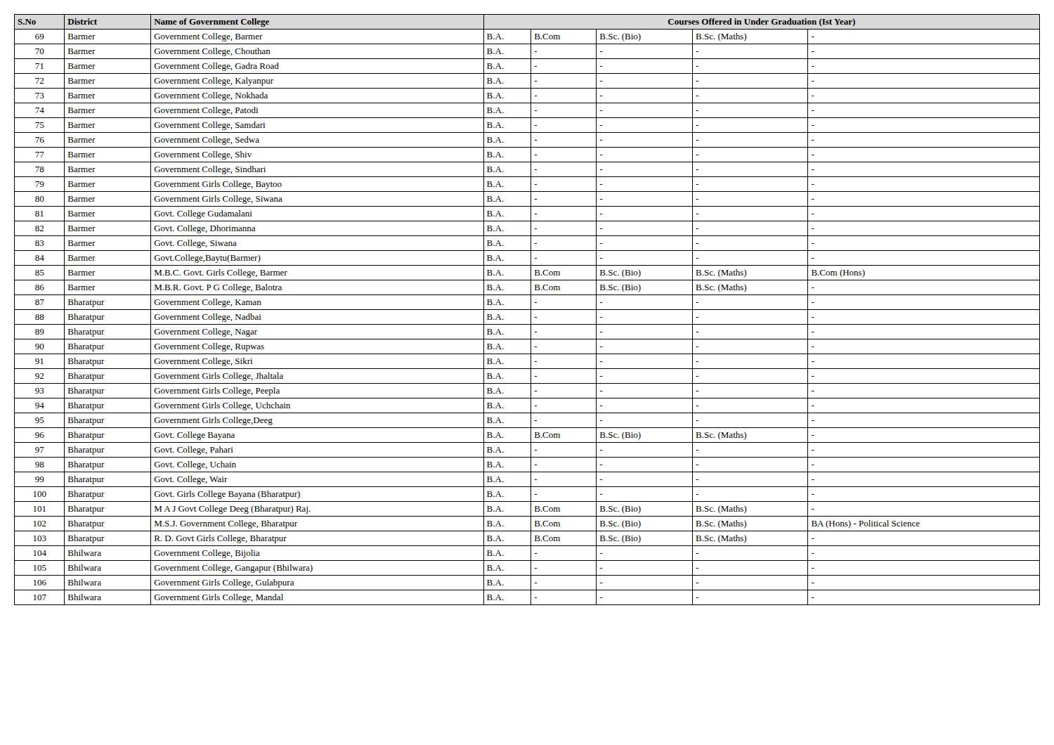| S.No | District | Name of Government College | Courses Offered in Under Graduation (Ist Year) |
| --- | --- | --- | --- |
| 69 | Barmer | Government College, Barmer | B.A. | B.Com | B.Sc. (Bio) | B.Sc. (Maths) | - |
| 70 | Barmer | Government College, Chouthan | B.A. | - | - | - | - |
| 71 | Barmer | Government College, Gadra Road | B.A. | - | - | - | - |
| 72 | Barmer | Government College, Kalyanpur | B.A. | - | - | - | - |
| 73 | Barmer | Government College, Nokhada | B.A. | - | - | - | - |
| 74 | Barmer | Government College, Patodi | B.A. | - | - | - | - |
| 75 | Barmer | Government College, Samdari | B.A. | - | - | - | - |
| 76 | Barmer | Government College, Sedwa | B.A. | - | - | - | - |
| 77 | Barmer | Government College, Shiv | B.A. | - | - | - | - |
| 78 | Barmer | Government College, Sindhari | B.A. | - | - | - | - |
| 79 | Barmer | Government Girls College, Baytoo | B.A. | - | - | - | - |
| 80 | Barmer | Government Girls College, Siwana | B.A. | - | - | - | - |
| 81 | Barmer | Govt. College Gudamalani | B.A. | - | - | - | - |
| 82 | Barmer | Govt. College, Dhorimanna | B.A. | - | - | - | - |
| 83 | Barmer | Govt. College, Siwana | B.A. | - | - | - | - |
| 84 | Barmer | Govt.College,Baytu(Barmer) | B.A. | - | - | - | - |
| 85 | Barmer | M.B.C. Govt. Girls College, Barmer | B.A. | B.Com | B.Sc. (Bio) | B.Sc. (Maths) | B.Com (Hons) |
| 86 | Barmer | M.B.R. Govt. P G College, Balotra | B.A. | B.Com | B.Sc. (Bio) | B.Sc. (Maths) | - |
| 87 | Bharatpur | Government College, Kaman | B.A. | - | - | - | - |
| 88 | Bharatpur | Government College, Nadbai | B.A. | - | - | - | - |
| 89 | Bharatpur | Government College, Nagar | B.A. | - | - | - | - |
| 90 | Bharatpur | Government College, Rupwas | B.A. | - | - | - | - |
| 91 | Bharatpur | Government College, Sikri | B.A. | - | - | - | - |
| 92 | Bharatpur | Government Girls College, Jhaltala | B.A. | - | - | - | - |
| 93 | Bharatpur | Government Girls College, Peepla | B.A. | - | - | - | - |
| 94 | Bharatpur | Government Girls College, Uchchain | B.A. | - | - | - | - |
| 95 | Bharatpur | Government Girls College,Deeg | B.A. | - | - | - | - |
| 96 | Bharatpur | Govt. College Bayana | B.A. | B.Com | B.Sc. (Bio) | B.Sc. (Maths) | - |
| 97 | Bharatpur | Govt. College, Pahari | B.A. | - | - | - | - |
| 98 | Bharatpur | Govt. College, Uchain | B.A. | - | - | - | - |
| 99 | Bharatpur | Govt. College, Wair | B.A. | - | - | - | - |
| 100 | Bharatpur | Govt. Girls College Bayana (Bharatpur) | B.A. | - | - | - | - |
| 101 | Bharatpur | M A J Govt College Deeg (Bharatpur) Raj. | B.A. | B.Com | B.Sc. (Bio) | B.Sc. (Maths) | - |
| 102 | Bharatpur | M.S.J. Government College, Bharatpur | B.A. | B.Com | B.Sc. (Bio) | B.Sc. (Maths) | BA (Hons) - Political Science |
| 103 | Bharatpur | R. D. Govt Girls College, Bharatpur | B.A. | B.Com | B.Sc. (Bio) | B.Sc. (Maths) | - |
| 104 | Bhilwara | Government College, Bijolia | B.A. | - | - | - | - |
| 105 | Bhilwara | Government College, Gangapur (Bhilwara) | B.A. | - | - | - | - |
| 106 | Bhilwara | Government Girls College, Gulabpura | B.A. | - | - | - | - |
| 107 | Bhilwara | Government Girls College, Mandal | B.A. | - | - | - | - |